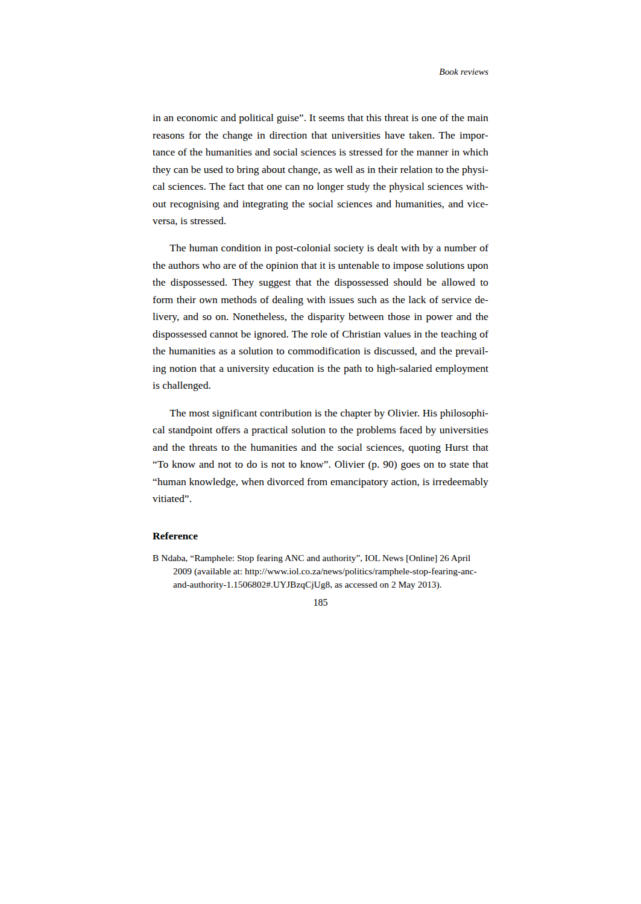Book reviews
in an economic and political guise”. It seems that this threat is one of the main reasons for the change in direction that universities have taken. The importance of the humanities and social sciences is stressed for the manner in which they can be used to bring about change, as well as in their relation to the physical sciences. The fact that one can no longer study the physical sciences without recognising and integrating the social sciences and humanities, and vice-versa, is stressed.
The human condition in post-colonial society is dealt with by a number of the authors who are of the opinion that it is untenable to impose solutions upon the dispossessed. They suggest that the dispossessed should be allowed to form their own methods of dealing with issues such as the lack of service delivery, and so on. Nonetheless, the disparity between those in power and the dispossessed cannot be ignored. The role of Christian values in the teaching of the humanities as a solution to commodification is discussed, and the prevailing notion that a university education is the path to high-salaried employment is challenged.
The most significant contribution is the chapter by Olivier. His philosophical standpoint offers a practical solution to the problems faced by universities and the threats to the humanities and the social sciences, quoting Hurst that “To know and not to do is not to know”. Olivier (p. 90) goes on to state that “human knowledge, when divorced from emancipatory action, is irredeemably vitiated”.
Reference
B Ndaba, “Ramphele: Stop fearing ANC and authority”, IOL News [Online] 26 April 2009 (available at: http://www.iol.co.za/news/politics/ramphele-stop-fearing-anc-and-authority-1.1506802#.UYJBzqCjUg8, as accessed on 2 May 2013).
185